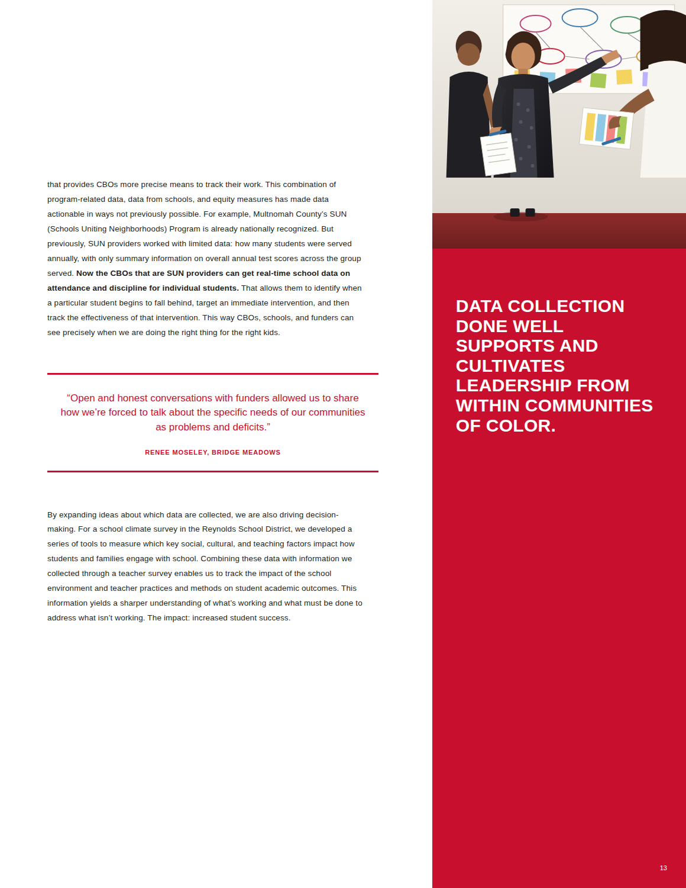that provides CBOs more precise means to track their work. This combination of program-related data, data from schools, and equity measures has made data actionable in ways not previously possible. For example, Multnomah County’s SUN (Schools Uniting Neighborhoods) Program is already nationally recognized. But previously, SUN providers worked with limited data: how many students were served annually, with only summary information on overall annual test scores across the group served. Now the CBOs that are SUN providers can get real-time school data on attendance and discipline for individual students. That allows them to identify when a particular student begins to fall behind, target an immediate intervention, and then track the effectiveness of that intervention. This way CBOs, schools, and funders can see precisely when we are doing the right thing for the right kids.
“Open and honest conversations with funders allowed us to share how we’re forced to talk about the specific needs of our communities as problems and deficits.”
Renee Moseley, Bridge Meadows
By expanding ideas about which data are collected, we are also driving decision-making. For a school climate survey in the Reynolds School District, we developed a series of tools to measure which key social, cultural, and teaching factors impact how students and families engage with school. Combining these data with information we collected through a teacher survey enables us to track the impact of the school environment and teacher practices and methods on student academic outcomes. This information yields a sharper understanding of what’s working and what must be done to address what isn’t working. The impact: increased student success.
Data collection done well supports and cultivates leadership from within communities of color.
13